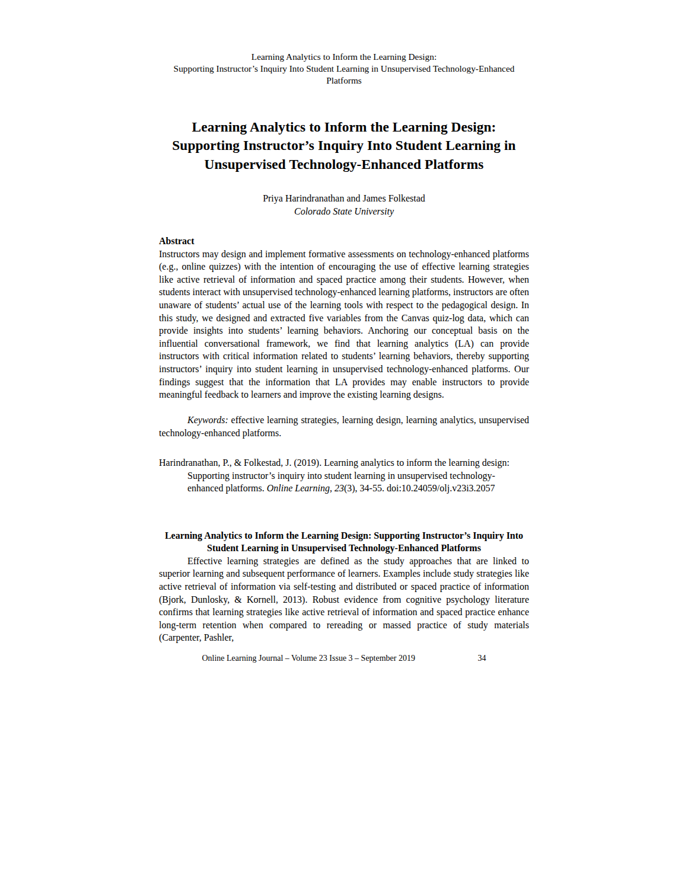Learning Analytics to Inform the Learning Design:
Supporting Instructor’s Inquiry Into Student Learning in Unsupervised Technology-Enhanced Platforms
Learning Analytics to Inform the Learning Design: Supporting Instructor’s Inquiry Into Student Learning in Unsupervised Technology-Enhanced Platforms
Priya Harindranathan and James Folkestad
Colorado State University
Abstract
Instructors may design and implement formative assessments on technology-enhanced platforms (e.g., online quizzes) with the intention of encouraging the use of effective learning strategies like active retrieval of information and spaced practice among their students. However, when students interact with unsupervised technology-enhanced learning platforms, instructors are often unaware of students’ actual use of the learning tools with respect to the pedagogical design. In this study, we designed and extracted five variables from the Canvas quiz-log data, which can provide insights into students’ learning behaviors. Anchoring our conceptual basis on the influential conversational framework, we find that learning analytics (LA) can provide instructors with critical information related to students’ learning behaviors, thereby supporting instructors’ inquiry into student learning in unsupervised technology-enhanced platforms. Our findings suggest that the information that LA provides may enable instructors to provide meaningful feedback to learners and improve the existing learning designs.
Keywords: effective learning strategies, learning design, learning analytics, unsupervised technology-enhanced platforms.
Harindranathan, P., & Folkestad, J. (2019). Learning analytics to inform the learning design: Supporting instructor’s inquiry into student learning in unsupervised technology-enhanced platforms. Online Learning, 23(3), 34-55. doi:10.24059/olj.v23i3.2057
Learning Analytics to Inform the Learning Design: Supporting Instructor’s Inquiry Into Student Learning in Unsupervised Technology-Enhanced Platforms
Effective learning strategies are defined as the study approaches that are linked to superior learning and subsequent performance of learners. Examples include study strategies like active retrieval of information via self-testing and distributed or spaced practice of information (Bjork, Dunlosky, & Kornell, 2013). Robust evidence from cognitive psychology literature confirms that learning strategies like active retrieval of information and spaced practice enhance long-term retention when compared to rereading or massed practice of study materials (Carpenter, Pashler,
Online Learning Journal – Volume 23 Issue 3 – September 201934